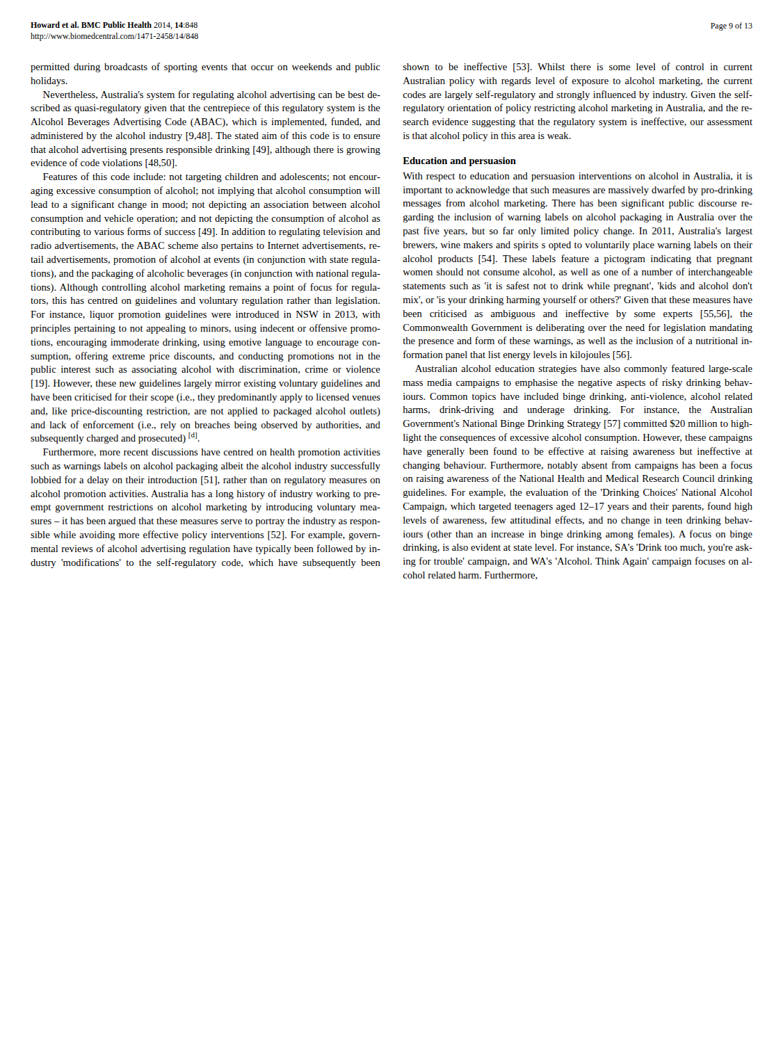Howard et al. BMC Public Health 2014, 14:848
http://www.biomedcentral.com/1471-2458/14/848
Page 9 of 13
permitted during broadcasts of sporting events that occur on weekends and public holidays.
Nevertheless, Australia's system for regulating alcohol advertising can be best described as quasi-regulatory given that the centrepiece of this regulatory system is the Alcohol Beverages Advertising Code (ABAC), which is implemented, funded, and administered by the alcohol industry [9,48]. The stated aim of this code is to ensure that alcohol advertising presents responsible drinking [49], although there is growing evidence of code violations [48,50].
Features of this code include: not targeting children and adolescents; not encouraging excessive consumption of alcohol; not implying that alcohol consumption will lead to a significant change in mood; not depicting an association between alcohol consumption and vehicle operation; and not depicting the consumption of alcohol as contributing to various forms of success [49]. In addition to regulating television and radio advertisements, the ABAC scheme also pertains to Internet advertisements, retail advertisements, promotion of alcohol at events (in conjunction with state regulations), and the packaging of alcoholic beverages (in conjunction with national regulations). Although controlling alcohol marketing remains a point of focus for regulators, this has centred on guidelines and voluntary regulation rather than legislation. For instance, liquor promotion guidelines were introduced in NSW in 2013, with principles pertaining to not appealing to minors, using indecent or offensive promotions, encouraging immoderate drinking, using emotive language to encourage consumption, offering extreme price discounts, and conducting promotions not in the public interest such as associating alcohol with discrimination, crime or violence [19]. However, these new guidelines largely mirror existing voluntary guidelines and have been criticised for their scope (i.e., they predominantly apply to licensed venues and, like price-discounting restriction, are not applied to packaged alcohol outlets) and lack of enforcement (i.e., rely on breaches being observed by authorities, and subsequently charged and prosecuted) [d].
Furthermore, more recent discussions have centred on health promotion activities such as warnings labels on alcohol packaging albeit the alcohol industry successfully lobbied for a delay on their introduction [51], rather than on regulatory measures on alcohol promotion activities. Australia has a long history of industry working to pre-empt government restrictions on alcohol marketing by introducing voluntary measures – it has been argued that these measures serve to portray the industry as responsible while avoiding more effective policy interventions [52]. For example, governmental reviews of alcohol advertising regulation have typically been followed by industry 'modifications' to the self-regulatory code, which have subsequently been shown to be ineffective [53]. Whilst there is some level of control in current Australian policy with regards level of exposure to alcohol marketing, the current codes are largely self-regulatory and strongly influenced by industry. Given the self-regulatory orientation of policy restricting alcohol marketing in Australia, and the research evidence suggesting that the regulatory system is ineffective, our assessment is that alcohol policy in this area is weak.
Education and persuasion
With respect to education and persuasion interventions on alcohol in Australia, it is important to acknowledge that such measures are massively dwarfed by pro-drinking messages from alcohol marketing. There has been significant public discourse regarding the inclusion of warning labels on alcohol packaging in Australia over the past five years, but so far only limited policy change. In 2011, Australia's largest brewers, wine makers and spirits s opted to voluntarily place warning labels on their alcohol products [54]. These labels feature a pictogram indicating that pregnant women should not consume alcohol, as well as one of a number of interchangeable statements such as 'it is safest not to drink while pregnant', 'kids and alcohol don't mix', or 'is your drinking harming yourself or others?' Given that these measures have been criticised as ambiguous and ineffective by some experts [55,56], the Commonwealth Government is deliberating over the need for legislation mandating the presence and form of these warnings, as well as the inclusion of a nutritional information panel that list energy levels in kilojoules [56].
Australian alcohol education strategies have also commonly featured large-scale mass media campaigns to emphasise the negative aspects of risky drinking behaviours. Common topics have included binge drinking, anti-violence, alcohol related harms, drink-driving and underage drinking. For instance, the Australian Government's National Binge Drinking Strategy [57] committed $20 million to highlight the consequences of excessive alcohol consumption. However, these campaigns have generally been found to be effective at raising awareness but ineffective at changing behaviour. Furthermore, notably absent from campaigns has been a focus on raising awareness of the National Health and Medical Research Council drinking guidelines. For example, the evaluation of the 'Drinking Choices' National Alcohol Campaign, which targeted teenagers aged 12–17 years and their parents, found high levels of awareness, few attitudinal effects, and no change in teen drinking behaviours (other than an increase in binge drinking among females). A focus on binge drinking, is also evident at state level. For instance, SA's 'Drink too much, you're asking for trouble' campaign, and WA's 'Alcohol. Think Again' campaign focuses on alcohol related harm. Furthermore,